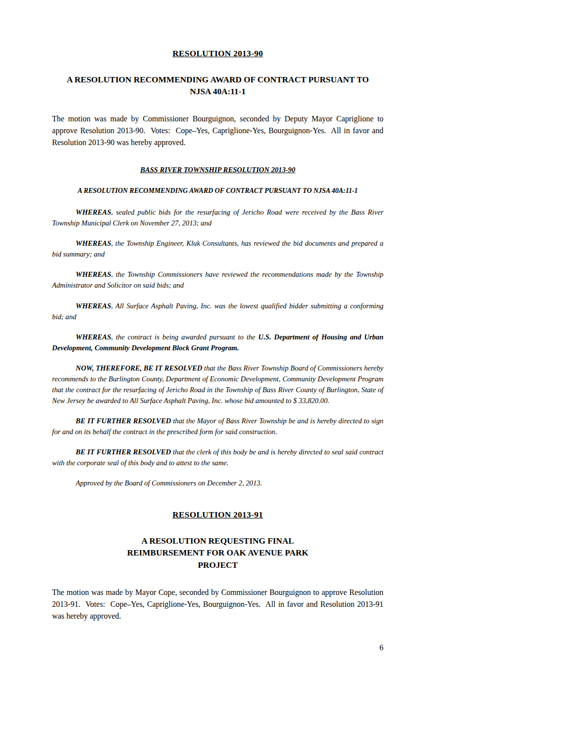RESOLUTION 2013-90
A RESOLUTION RECOMMENDING AWARD OF CONTRACT PURSUANT TO
NJSA 40A:11-1
The motion was made by Commissioner Bourguignon, seconded by Deputy Mayor Capriglione to approve Resolution 2013-90. Votes: Cope–Yes, Capriglione-Yes, Bourguignon-Yes. All in favor and Resolution 2013-90 was hereby approved.
BASS RIVER TOWNSHIP RESOLUTION 2013-90
A RESOLUTION RECOMMENDING AWARD OF CONTRACT PURSUANT TO NJSA 40A:11-1
WHEREAS, sealed public bids for the resurfacing of Jericho Road were received by the Bass River Township Municipal Clerk on November 27, 2013; and
WHEREAS, the Township Engineer, Kluk Consultants, has reviewed the bid documents and prepared a bid summary; and
WHEREAS, the Township Commissioners have reviewed the recommendations made by the Township Administrator and Solicitor on said bids; and
WHEREAS, All Surface Asphalt Paving, Inc. was the lowest qualified bidder submitting a conforming bid; and
WHEREAS, the contract is being awarded pursuant to the U.S. Department of Housing and Urban Development, Community Development Block Grant Program.
NOW, THEREFORE, BE IT RESOLVED that the Bass River Township Board of Commissioners hereby recommends to the Burlington County, Department of Economic Development, Community Development Program that the contract for the resurfacing of Jericho Road in the Township of Bass River County of Burlington, State of New Jersey be awarded to All Surface Asphalt Paving, Inc. whose bid amounted to $ 33,820.00.
BE IT FURTHER RESOLVED that the Mayor of Bass River Township be and is hereby directed to sign for and on its behalf the contract in the prescribed form for said construction.
BE IT FURTHER RESOLVED that the clerk of this body be and is hereby directed to seal said contract with the corporate seal of this body and to attest to the same.
Approved by the Board of Commissioners on December 2, 2013.
RESOLUTION 2013-91
A RESOLUTION REQUESTING FINAL
REIMBURSEMENT FOR OAK AVENUE PARK
PROJECT
The motion was made by Mayor Cope, seconded by Commissioner Bourguignon to approve Resolution 2013-91. Votes: Cope–Yes, Capriglione-Yes, Bourguignon-Yes. All in favor and Resolution 2013-91 was hereby approved.
6